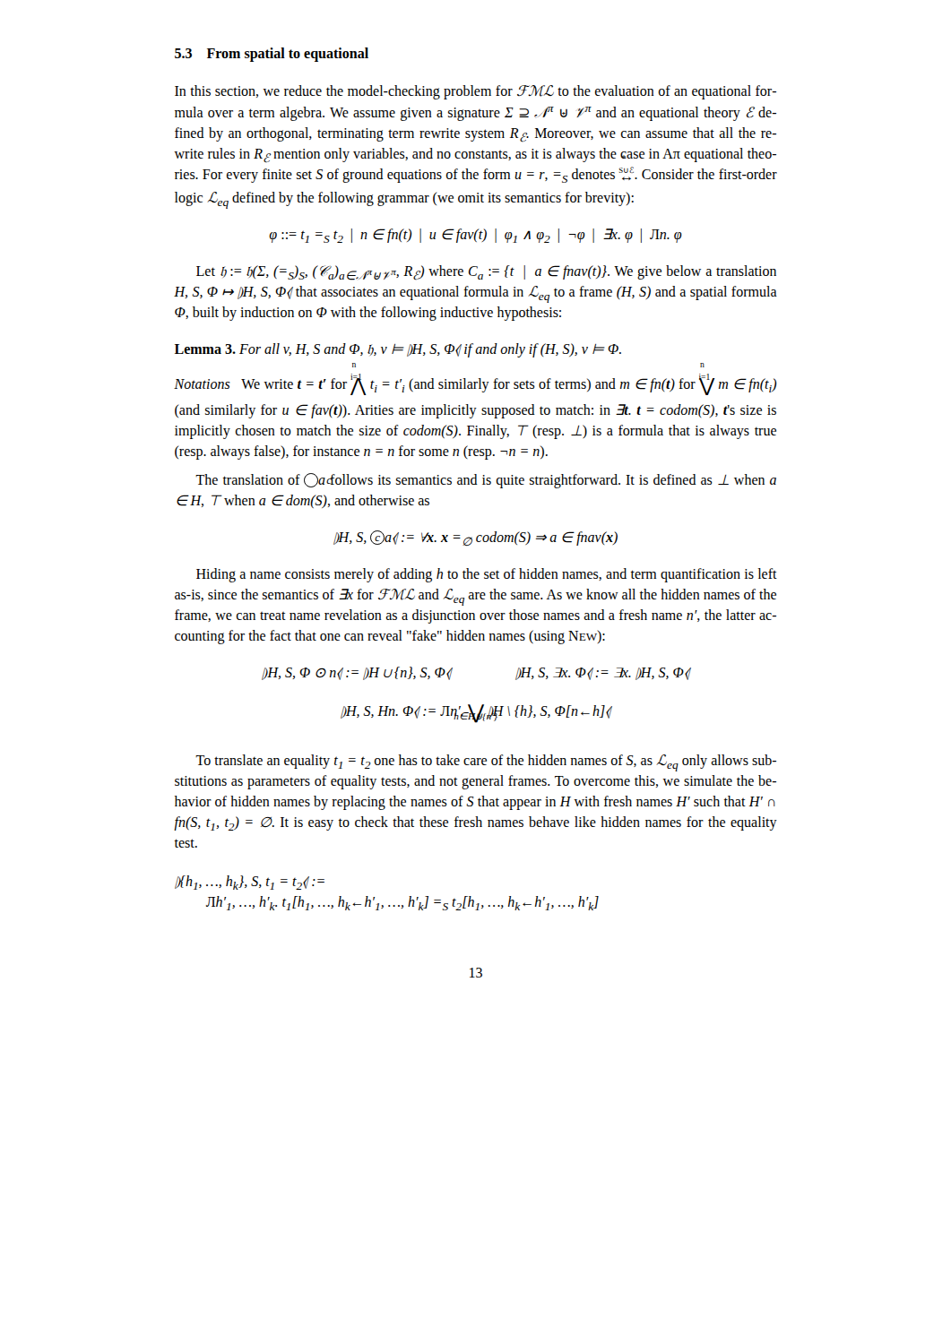5.3 From spatial to equational
In this section, we reduce the model-checking problem for ℱℳℒ to the evaluation of an equational formula over a term algebra. We assume given a signature Σ ⊇ 𝒩π ⊎ 𝒱π and an equational theory ℰ defined by an orthogonal, terminating term rewrite system Rℰ. Moreover, we can assume that all the rewrite rules in Rℰ mention only variables, and no constants, as it is always the case in Aπ equational theories. For every finite set S of ground equations of the form u = r, =S denotes ↔*S∪ℰ. Consider the first-order logic ℒeq defined by the following grammar (we omit its semantics for brevity):
φ ::= t1 =S t2 | n ∈ fn(t) | u ∈ fav(t) | φ1 ∧ φ2 | ¬φ | ∃x. φ | Лn. φ
Let 𝔥 := 𝔥(Σ, (=S)S, (𝒞a)a∈𝒩π⊎𝒱π, Rℰ) where Ca := {t | a ∈ fnav(t)}. We give below a translation H, S, Φ ↦ ⦈H, S, Φ⦉ that associates an equational formula in ℒeq to a frame (H, S) and a spatial formula Φ, built by induction on Φ with the following inductive hypothesis:
Lemma 3. For all v, H, S and Φ, 𝔥, v ⊨ ⦈H, S, Φ⦉ if and only if (H, S), v ⊨ Φ.
Notations We write t = t′ for ⋀ni=1 ti = t′i (and similarly for sets of terms) and m ∈ fn(t) for ⋁ni=1 m ∈ fn(ti) (and similarly for u ∈ fav(t)). Arities are implicitly supposed to match: in ∃t. t = codom(S), t's size is implicitly chosen to match the size of codom(S). Finally, ⊤ (resp. ⊥) is a formula that is always true (resp. always false), for instance n = n for some n (resp. ¬n = n).
The translation of ca follows its semantics and is quite straightforward. It is defined as ⊥ when a ∈ H, ⊤ when a ∈ dom(S), and otherwise as
⦈H, S, ca⦉ := ∀x. x =∅ codom(S) ⇒ a ∈ fnav(x)
Hiding a name consists merely of adding h to the set of hidden names, and term quantification is left as-is, since the semantics of ∃x for ℱℳℒ and ℒeq are the same. As we know all the hidden names of the frame, we can treat name revelation as a disjunction over those names and a fresh name n′, the latter accounting for the fact that one can reveal "fake" hidden names (using NEW):
⦈H, S, Φ ⊙ n⦉ := ⦈H ∪ {n}, S, Φ⦉
⦈H, S, ∃x. Φ⦉ := ∃x. ⦈H, S, Φ⦉
⦈H, S, H n. Φ⦉ := Лn′. ⋁h∈H⊎{n′} ⦈H \ {h}, S, Φ[n←h]⦉
To translate an equality t1 = t2 one has to take care of the hidden names of S, as ℒeq only allows substitutions as parameters of equality tests, and not general frames. To overcome this, we simulate the behavior of hidden names by replacing the names of S that appear in H with fresh names H′ such that H′ ∩ fn(S, t1, t2) = ∅. It is easy to check that these fresh names behave like hidden names for the equality test.
⦈{h1, …, hk}, S, t1 = t2⦉ :=
Лh′1, …, h′k. t1[h1, …, hk←h′1, …, h′k] =S t2[h1, …, hk←h′1, …, h′k]
13